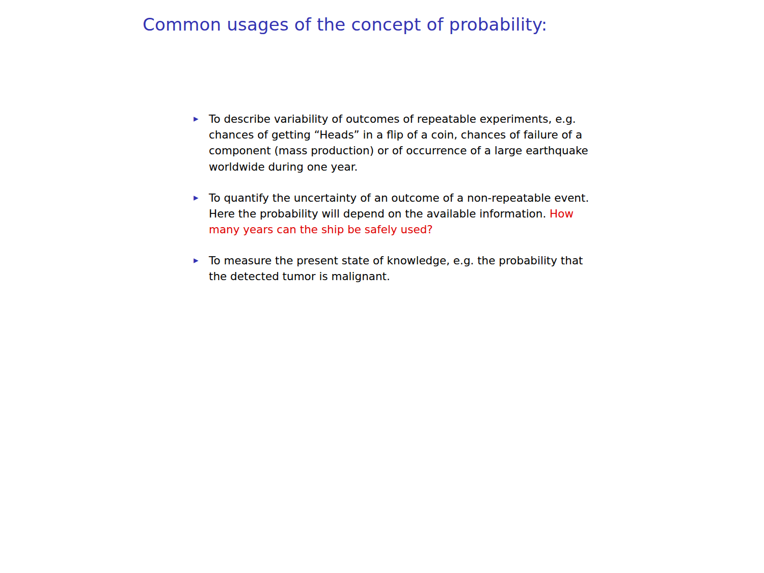Common usages of the concept of probability:
To describe variability of outcomes of repeatable experiments, e.g. chances of getting “Heads” in a flip of a coin, chances of failure of a component (mass production) or of occurrence of a large earthquake worldwide during one year.
To quantify the uncertainty of an outcome of a non-repeatable event. Here the probability will depend on the available information. How many years can the ship be safely used?
To measure the present state of knowledge, e.g. the probability that the detected tumor is malignant.